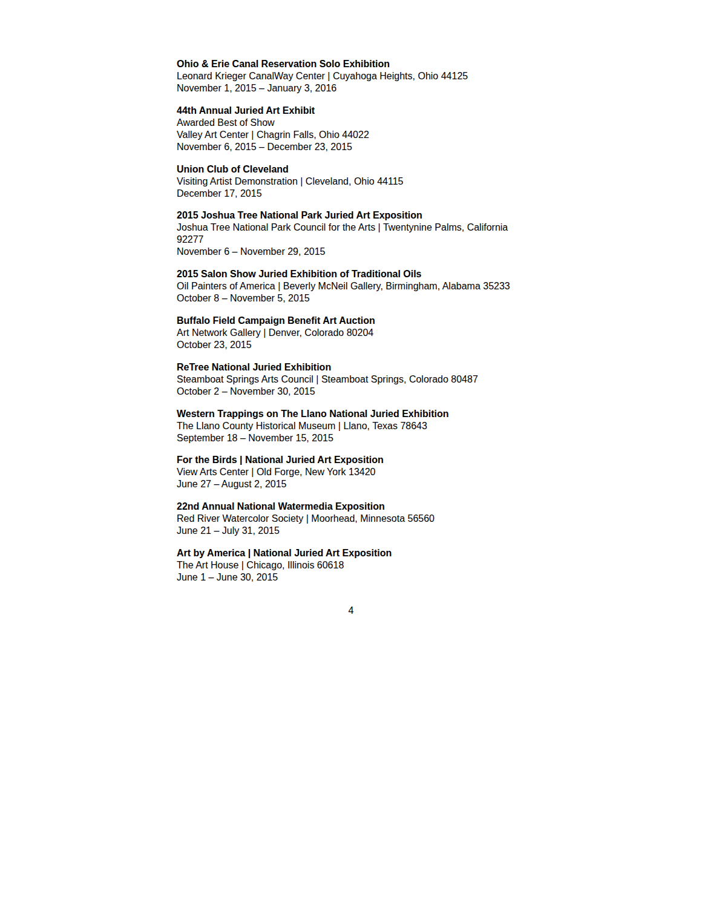Ohio & Erie Canal Reservation Solo Exhibition
Leonard Krieger CanalWay Center | Cuyahoga Heights, Ohio 44125
November 1, 2015 – January 3, 2016
44th Annual Juried Art Exhibit
Awarded Best of Show
Valley Art Center | Chagrin Falls, Ohio 44022
November 6, 2015 – December 23, 2015
Union Club of Cleveland
Visiting Artist Demonstration | Cleveland, Ohio 44115
December 17, 2015
2015 Joshua Tree National Park Juried Art Exposition
Joshua Tree National Park Council for the Arts | Twentynine Palms, California 92277
November 6 – November 29, 2015
2015 Salon Show Juried Exhibition of Traditional Oils
Oil Painters of America | Beverly McNeil Gallery, Birmingham, Alabama 35233
October 8 – November 5, 2015
Buffalo Field Campaign Benefit Art Auction
Art Network Gallery | Denver, Colorado 80204
October 23, 2015
ReTree National Juried Exhibition
Steamboat Springs Arts Council | Steamboat Springs, Colorado 80487
October 2 – November 30, 2015
Western Trappings on The Llano National Juried Exhibition
The Llano County Historical Museum | Llano, Texas 78643
September 18 – November 15, 2015
For the Birds | National Juried Art Exposition
View Arts Center | Old Forge, New York 13420
June 27 – August 2, 2015
22nd Annual National Watermedia Exposition
Red River Watercolor Society | Moorhead, Minnesota 56560
June 21 – July 31, 2015
Art by America | National Juried Art Exposition
The Art House | Chicago, Illinois 60618
June 1 – June 30, 2015
4